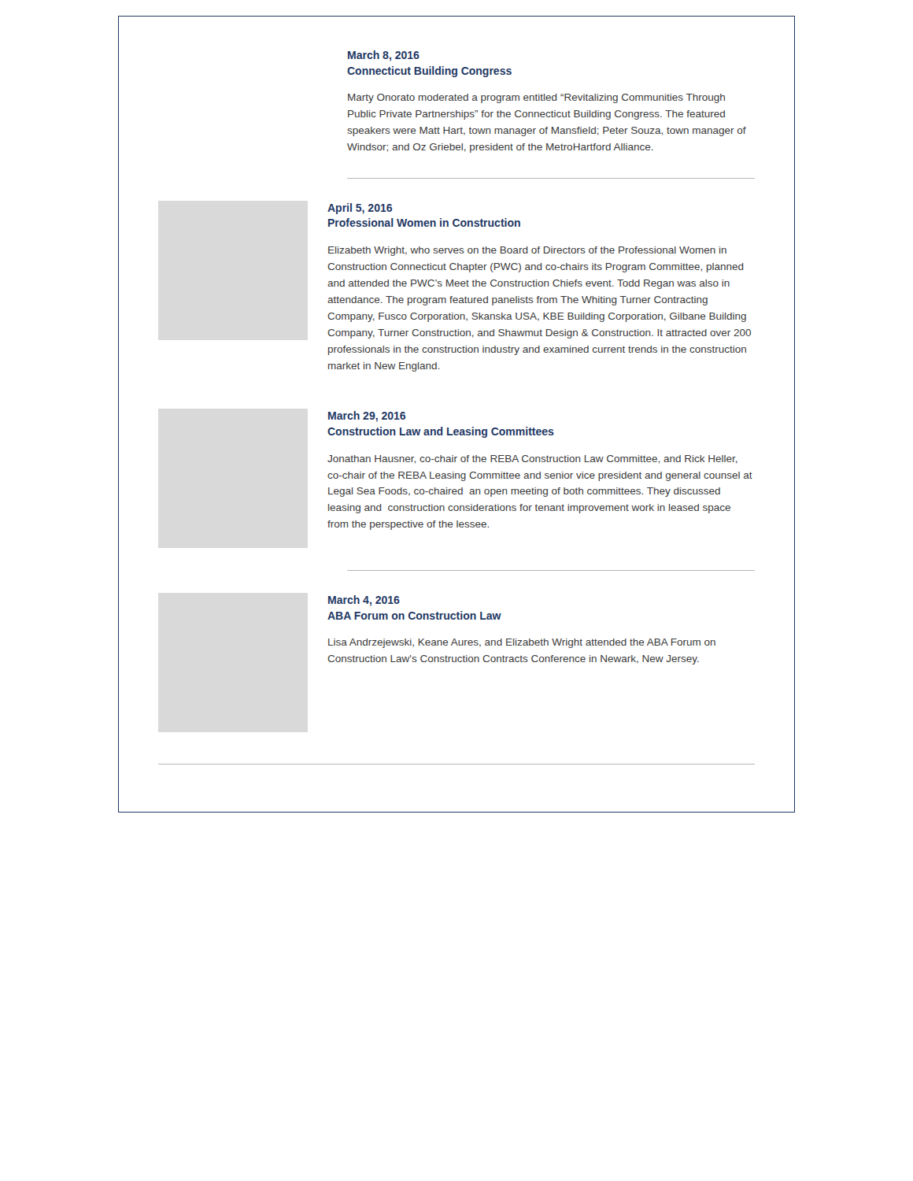March 8, 2016
Connecticut Building Congress
Marty Onorato moderated a program entitled “Revitalizing Communities Through Public Private Partnerships” for the Connecticut Building Congress. The featured speakers were Matt Hart, town manager of Mansfield; Peter Souza, town manager of Windsor; and Oz Griebel, president of the MetroHartford Alliance.
April 5, 2016
Professional Women in Construction
Elizabeth Wright, who serves on the Board of Directors of the Professional Women in Construction Connecticut Chapter (PWC) and co-chairs its Program Committee, planned and attended the PWC’s Meet the Construction Chiefs event. Todd Regan was also in attendance. The program featured panelists from The Whiting Turner Contracting Company, Fusco Corporation, Skanska USA, KBE Building Corporation, Gilbane Building Company, Turner Construction, and Shawmut Design & Construction. It attracted over 200 professionals in the construction industry and examined current trends in the construction market in New England.
March 29, 2016
Construction Law and Leasing Committees
Jonathan Hausner, co-chair of the REBA Construction Law Committee, and Rick Heller, co-chair of the REBA Leasing Committee and senior vice president and general counsel at Legal Sea Foods, co-chaired an open meeting of both committees. They discussed leasing and construction considerations for tenant improvement work in leased space from the perspective of the lessee.
March 4, 2016
ABA Forum on Construction Law
Lisa Andrzejewski, Keane Aures, and Elizabeth Wright attended the ABA Forum on Construction Law's Construction Contracts Conference in Newark, New Jersey.